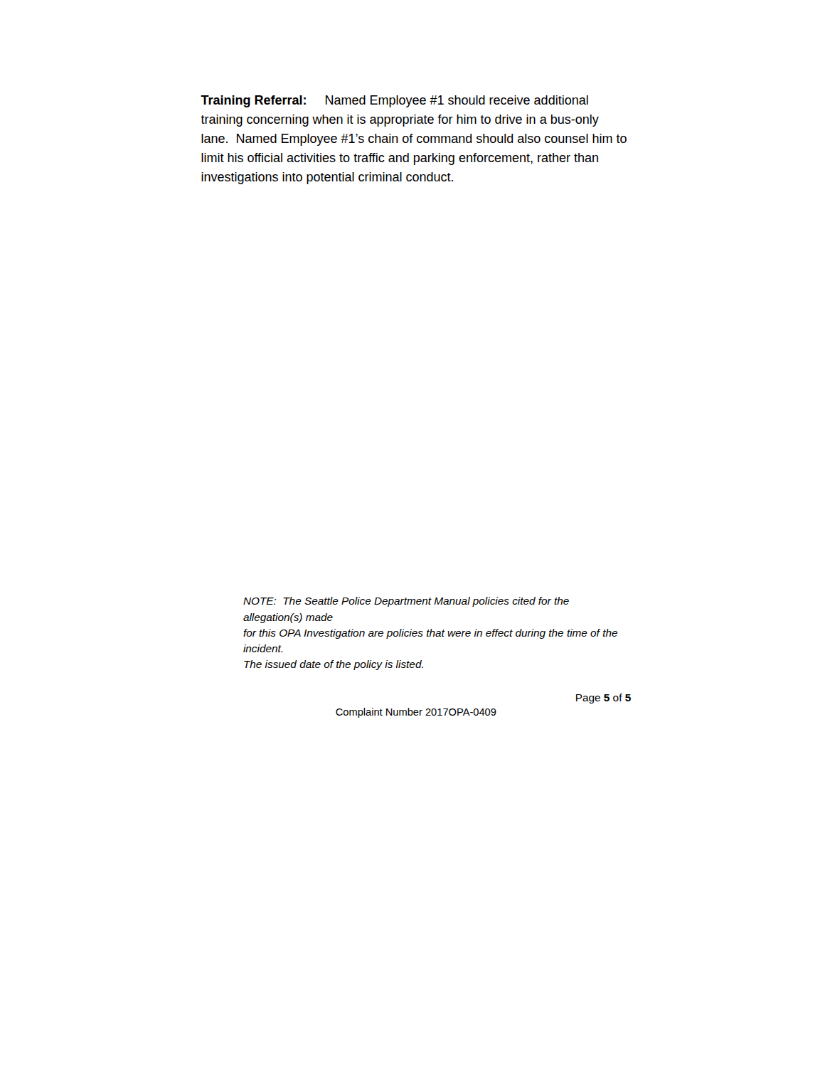Training Referral: Named Employee #1 should receive additional training concerning when it is appropriate for him to drive in a bus-only lane. Named Employee #1’s chain of command should also counsel him to limit his official activities to traffic and parking enforcement, rather than investigations into potential criminal conduct.
NOTE: The Seattle Police Department Manual policies cited for the allegation(s) made
for this OPA Investigation are policies that were in effect during the time of the incident.
The issued date of the policy is listed.
Page 5 of 5
Complaint Number 2017OPA-0409